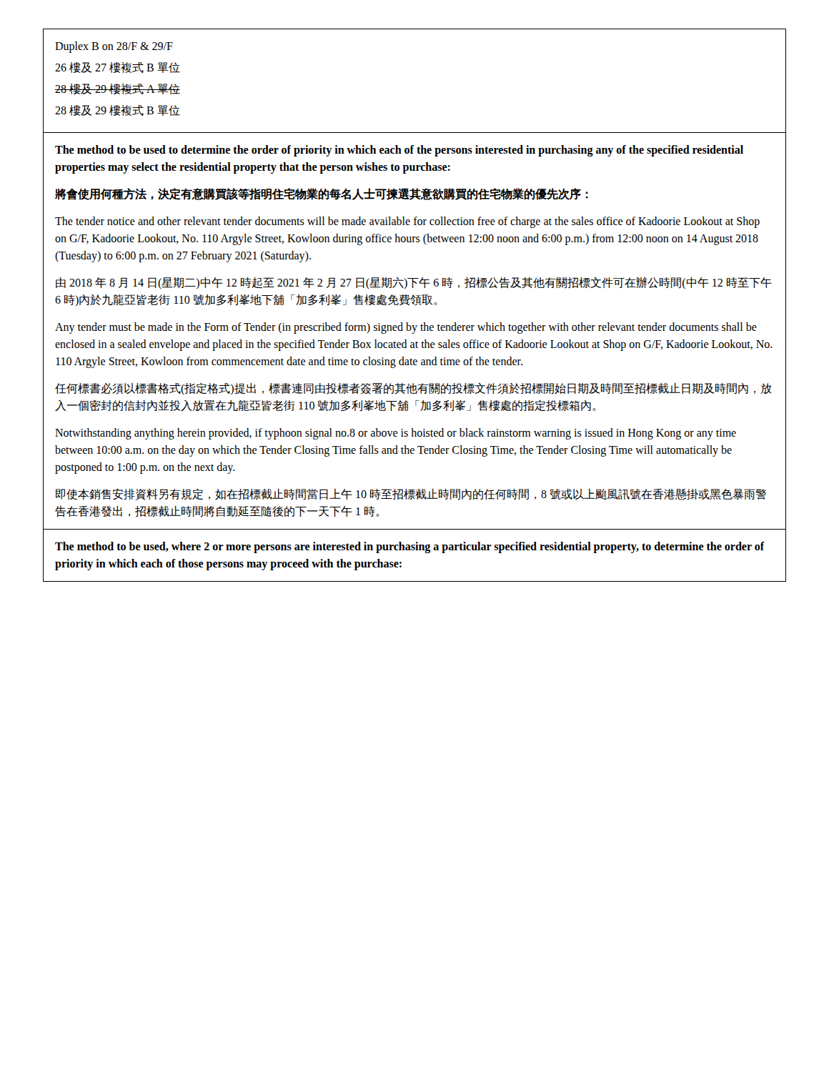Duplex B on 28/F & 29/F
26 樓及 27 樓複式 B 單位
28 樓及 29 樓複式 A 單位
28 樓及 29 樓複式 B 單位
The method to be used to determine the order of priority in which each of the persons interested in purchasing any of the specified residential properties may select the residential property that the person wishes to purchase:
將會使用何種方法，決定有意購買該等指明住宅物業的每名人士可揀選其意欲購買的住宅物業的優先次序：
The tender notice and other relevant tender documents will be made available for collection free of charge at the sales office of Kadoorie Lookout at Shop on G/F, Kadoorie Lookout, No. 110 Argyle Street, Kowloon during office hours (between 12:00 noon and 6:00 p.m.) from 12:00 noon on 14 August 2018 (Tuesday) to 6:00 p.m. on 27 February 2021 (Saturday).
由 2018 年 8 月 14 日(星期二)中午 12 時起至 2021 年 2 月 27 日(星期六)下午 6 時，招標公告及其他有關招標文件可在辦公時間(中午 12 時至下午 6 時)內於九龍亞皆老街 110 號加多利峯地下舖「加多利峯」售樓處免費領取。
Any tender must be made in the Form of Tender (in prescribed form) signed by the tenderer which together with other relevant tender documents shall be enclosed in a sealed envelope and placed in the specified Tender Box located at the sales office of Kadoorie Lookout at Shop on G/F, Kadoorie Lookout, No. 110 Argyle Street, Kowloon from commencement date and time to closing date and time of the tender.
任何標書必須以標書格式(指定格式)提出，標書連同由投標者簽署的其他有關的投標文件須於招標開始日期及時間至招標截止日期及時間內，放入一個密封的信封內並投入放置在九龍亞皆老街 110 號加多利峯地下舖「加多利峯」售樓處的指定投標箱內。
Notwithstanding anything herein provided, if typhoon signal no.8 or above is hoisted or black rainstorm warning is issued in Hong Kong or any time between 10:00 a.m. on the day on which the Tender Closing Time falls and the Tender Closing Time, the Tender Closing Time will automatically be postponed to 1:00 p.m. on the next day.
即使本銷售安排資料另有規定，如在招標截止時間當日上午 10 時至招標截止時間內的任何時間，8 號或以上颱風訊號在香港懸掛或黑色暴雨警告在香港發出，招標截止時間將自動延至隨後的下一天下午 1 時。
The method to be used, where 2 or more persons are interested in purchasing a particular specified residential property, to determine the order of priority in which each of those persons may proceed with the purchase: